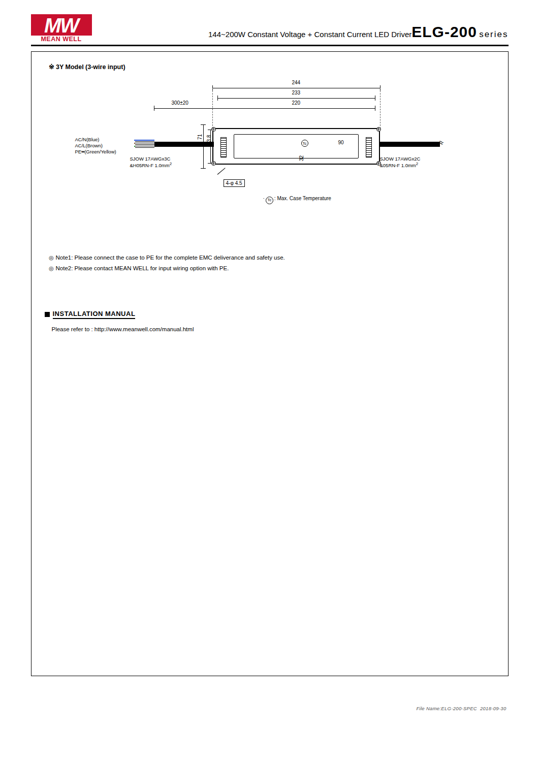MW
MEAN WELL
144~200W Constant Voltage + Constant Current LED DriverELG-200 series
※ 3Y Model (3-wire input)
244
233
300±20
220
71
53.8
Tc
90
32
≈
AC/N(Blue)
AC/L(Brown)
PE⏕(Green/Yellow)
SJOW 17AWGx3C
&H05RN-F 1.0mm2
SJOW 17AWGx2C
&05RN-F 1.0mm2
4-φ 4.5
·Tc: Max. Case Temperature
◎Note1: Please connect the case to PE for the complete EMC deliverance and safety use.
◎Note2: Please contact MEAN WELL for input wiring option with PE.
INSTALLATION MANUAL
Please refer to : http://www.meanwell.com/manual.html
File Name:ELG-200-SPEC 2018-09-30